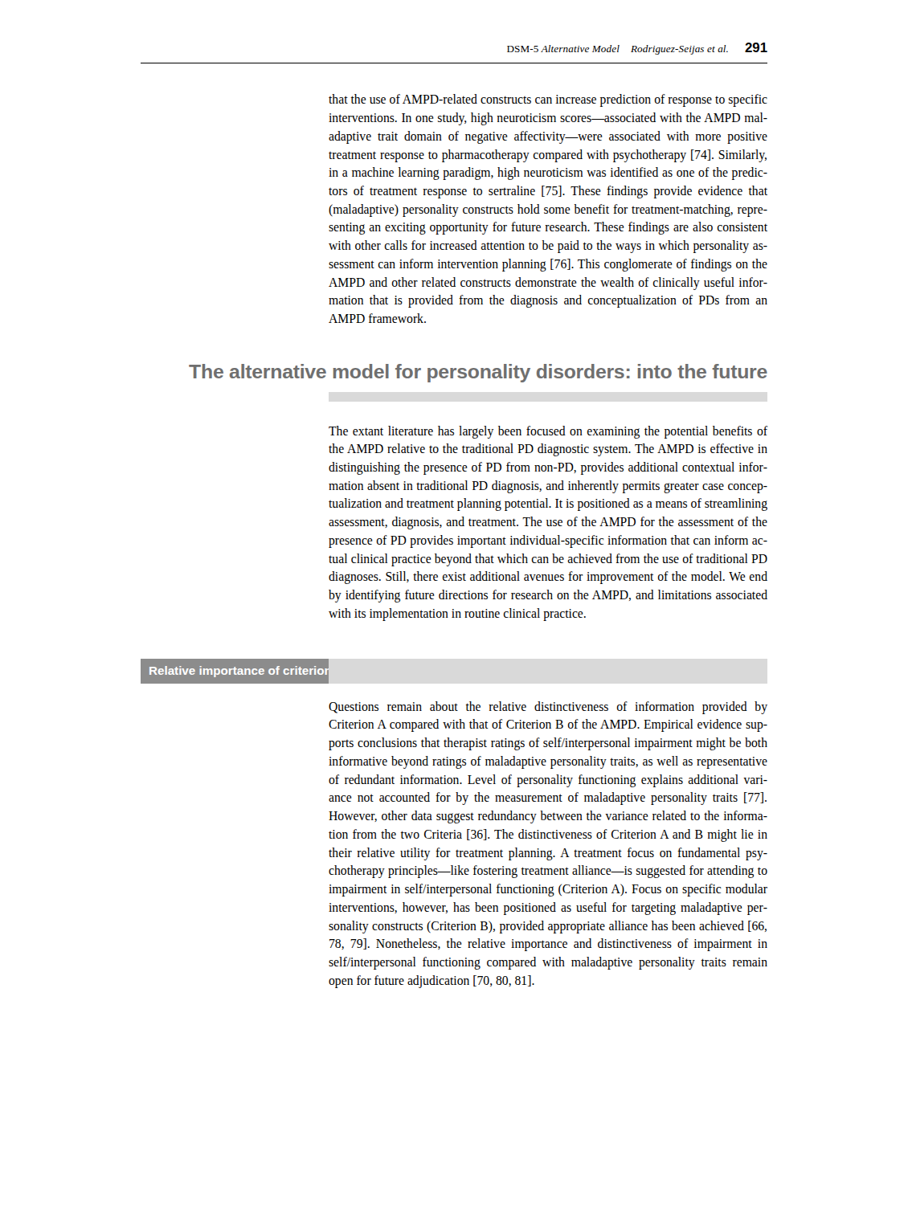DSM-5 Alternative Model Rodriguez-Seijas et al. 291
that the use of AMPD-related constructs can increase prediction of response to specific interventions. In one study, high neuroticism scores—associated with the AMPD maladaptive trait domain of negative affectivity—were associated with more positive treatment response to pharmacotherapy compared with psychotherapy [74]. Similarly, in a machine learning paradigm, high neuroticism was identified as one of the predictors of treatment response to sertraline [75]. These findings provide evidence that (maladaptive) personality constructs hold some benefit for treatment-matching, representing an exciting opportunity for future research. These findings are also consistent with other calls for increased attention to be paid to the ways in which personality assessment can inform intervention planning [76]. This conglomerate of findings on the AMPD and other related constructs demonstrate the wealth of clinically useful information that is provided from the diagnosis and conceptualization of PDs from an AMPD framework.
The alternative model for personality disorders: into the future
The extant literature has largely been focused on examining the potential benefits of the AMPD relative to the traditional PD diagnostic system. The AMPD is effective in distinguishing the presence of PD from non-PD, provides additional contextual information absent in traditional PD diagnosis, and inherently permits greater case conceptualization and treatment planning potential. It is positioned as a means of streamlining assessment, diagnosis, and treatment. The use of the AMPD for the assessment of the presence of PD provides important individual-specific information that can inform actual clinical practice beyond that which can be achieved from the use of traditional PD diagnoses. Still, there exist additional avenues for improvement of the model. We end by identifying future directions for research on the AMPD, and limitations associated with its implementation in routine clinical practice.
Relative importance of criterion A versus B
Questions remain about the relative distinctiveness of information provided by Criterion A compared with that of Criterion B of the AMPD. Empirical evidence supports conclusions that therapist ratings of self/interpersonal impairment might be both informative beyond ratings of maladaptive personality traits, as well as representative of redundant information. Level of personality functioning explains additional variance not accounted for by the measurement of maladaptive personality traits [77]. However, other data suggest redundancy between the variance related to the information from the two Criteria [36]. The distinctiveness of Criterion A and B might lie in their relative utility for treatment planning. A treatment focus on fundamental psychotherapy principles—like fostering treatment alliance—is suggested for attending to impairment in self/interpersonal functioning (Criterion A). Focus on specific modular interventions, however, has been positioned as useful for targeting maladaptive personality constructs (Criterion B), provided appropriate alliance has been achieved [66, 78, 79]. Nonetheless, the relative importance and distinctiveness of impairment in self/interpersonal functioning compared with maladaptive personality traits remain open for future adjudication [70, 80, 81].